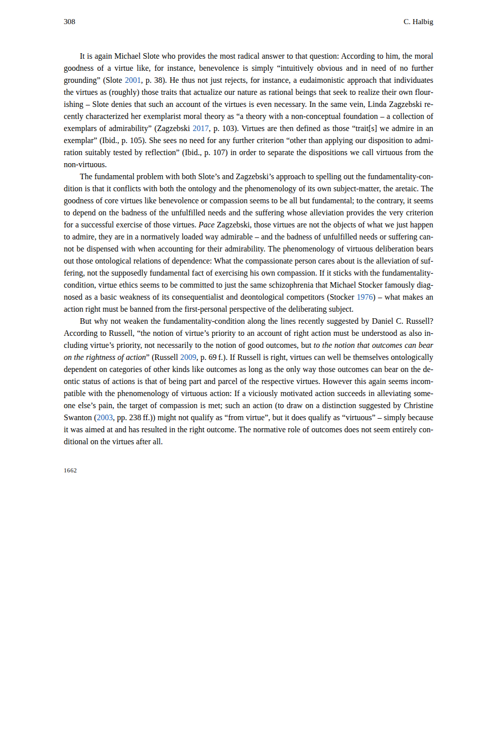308 C. Halbig
It is again Michael Slote who provides the most radical answer to that question: According to him, the moral goodness of a virtue like, for instance, benevolence is simply “intuitively obvious and in need of no further grounding” (Slote 2001, p. 38). He thus not just rejects, for instance, a eudaimonistic approach that individuates the virtues as (roughly) those traits that actualize our nature as rational beings that seek to realize their own flourishing – Slote denies that such an account of the virtues is even necessary. In the same vein, Linda Zagzebski recently characterized her exemplarist moral theory as “a theory with a non-conceptual foundation – a collection of exemplars of admirability” (Zagzebski 2017, p. 103). Virtues are then defined as those “trait[s] we admire in an exemplar” (Ibid., p. 105). She sees no need for any further criterion “other than applying our disposition to admiration suitably tested by reflection” (Ibid., p. 107) in order to separate the dispositions we call virtuous from the non-virtuous.
The fundamental problem with both Slote’s and Zagzebski’s approach to spelling out the fundamentality-condition is that it conflicts with both the ontology and the phenomenology of its own subject-matter, the aretaic. The goodness of core virtues like benevolence or compassion seems to be all but fundamental; to the contrary, it seems to depend on the badness of the unfulfilled needs and the suffering whose alleviation provides the very criterion for a successful exercise of those virtues. Pace Zagzebski, those virtues are not the objects of what we just happen to admire, they are in a normatively loaded way admirable – and the badness of unfulfilled needs or suffering cannot be dispensed with when accounting for their admirability. The phenomenology of virtuous deliberation bears out those ontological relations of dependence: What the compassionate person cares about is the alleviation of suffering, not the supposedly fundamental fact of exercising his own compassion. If it sticks with the fundamentality-condition, virtue ethics seems to be committed to just the same schizophrenia that Michael Stocker famously diagnosed as a basic weakness of its consequentialist and deontological competitors (Stocker 1976) – what makes an action right must be banned from the first-personal perspective of the deliberating subject.
But why not weaken the fundamentality-condition along the lines recently suggested by Daniel C. Russell? According to Russell, “the notion of virtue’s priority to an account of right action must be understood as also including virtue’s priority, not necessarily to the notion of good outcomes, but to the notion that outcomes can bear on the rightness of action” (Russell 2009, p. 69 f.). If Russell is right, virtues can well be themselves ontologically dependent on categories of other kinds like outcomes as long as the only way those outcomes can bear on the deontic status of actions is that of being part and parcel of the respective virtues. However this again seems incompatible with the phenomenology of virtuous action: If a viciously motivated action succeeds in alleviating someone else’s pain, the target of compassion is met; such an action (to draw on a distinction suggested by Christine Swanton (2003, pp. 238 ff.)) might not qualify as “from virtue”, but it does qualify as “virtuous” – simply because it was aimed at and has resulted in the right outcome. The normative role of outcomes does not seem entirely conditional on the virtues after all.
1662